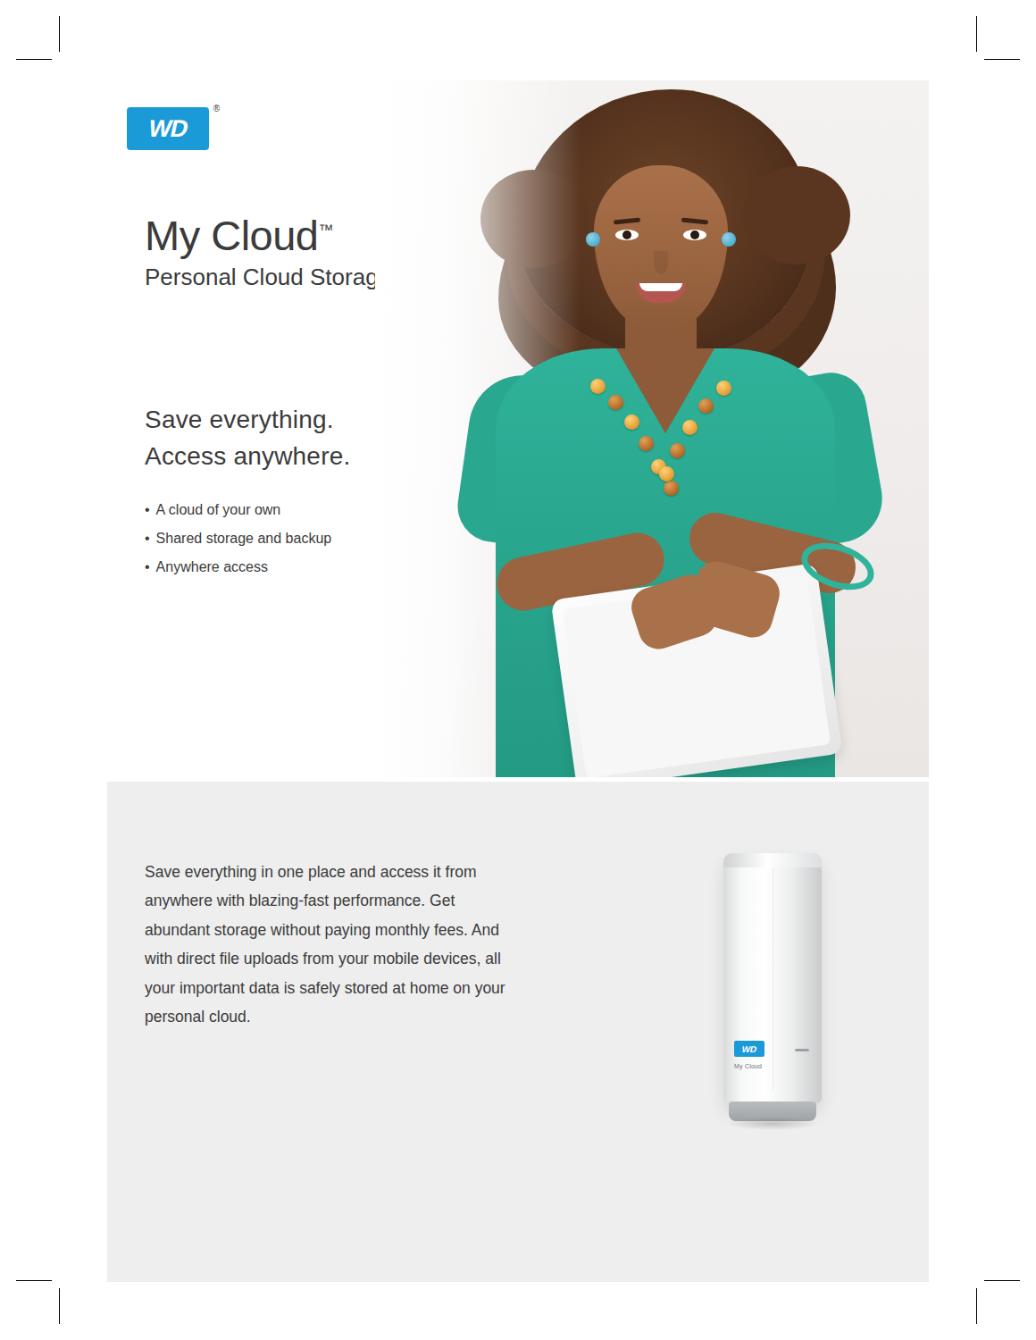WD ®
My Cloud™
Personal Cloud Storage
Save everything.
Access anywhere.
A cloud of your own
Shared storage and backup
Anywhere access
Save everything in one place and access it from anywhere with blazing-fast performance. Get abundant storage without paying monthly fees. And with direct file uploads from your mobile devices, all your important data is safely stored at home on your personal cloud.
WD My Cloud